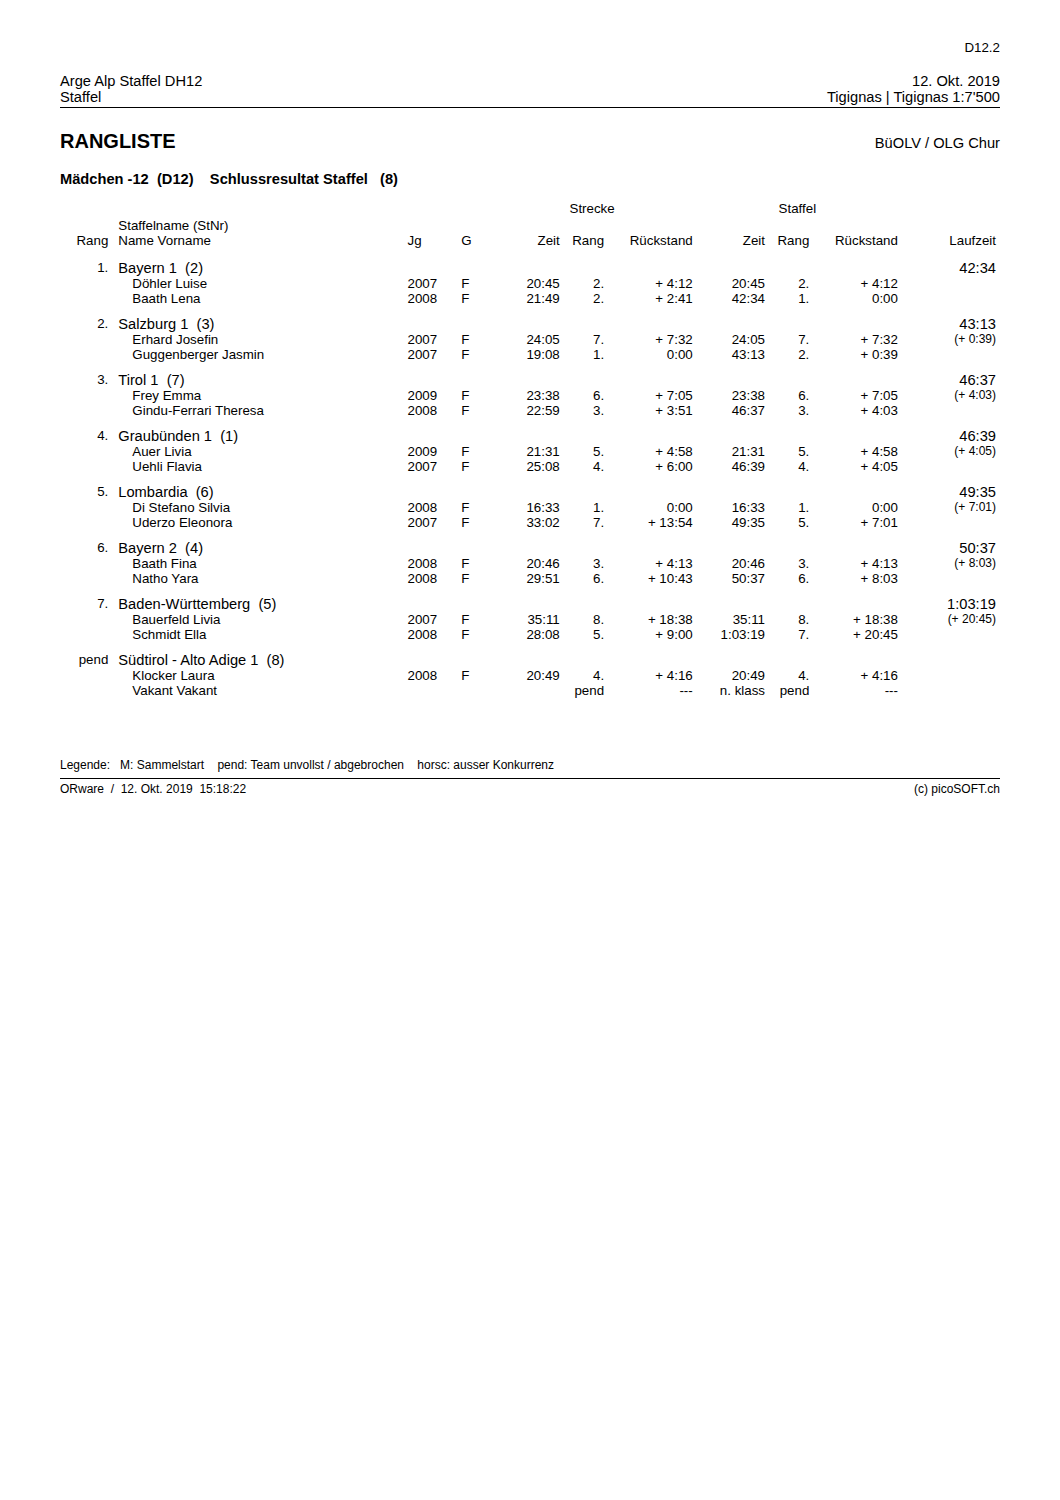D12.2
Arge Alp Staffel DH12
12. Okt. 2019
Staffel
Tigignas | Tigignas 1:7'500
RANGLISTE
BüOLV / OLG Chur
Mädchen -12 (D12) Schlussresultat Staffel (8)
| | | | | Strecke | Staffel | |
| --- | --- | --- | --- | --- | --- | --- |
| Rang | Staffelname (StNr) Name Vorname | Jg | G | Zeit | Rang | Rückstand | Zeit | Rang | Rückstand | Laufzeit |
| 1. | Bayern 1 (2) | | | | | | | | | 42:34 |
| | Döhler Luise | 2007 | F | 20:45 | 2. | + 4:12 | 20:45 | 2. | + 4:12 | |
| | Baath Lena | 2008 | F | 21:49 | 2. | + 2:41 | 42:34 | 1. | 0:00 | |
| 2. | Salzburg 1 (3) | | | | | | | | | 43:13 |
| | Erhard Josefin | 2007 | F | 24:05 | 7. | + 7:32 | 24:05 | 7. | + 7:32 | (+ 0:39) |
| | Guggenberger Jasmin | 2007 | F | 19:08 | 1. | 0:00 | 43:13 | 2. | + 0:39 | |
| 3. | Tirol 1 (7) | | | | | | | | | 46:37 |
| | Frey Emma | 2009 | F | 23:38 | 6. | + 7:05 | 23:38 | 6. | + 7:05 | (+ 4:03) |
| | Gindu-Ferrari Theresa | 2008 | F | 22:59 | 3. | + 3:51 | 46:37 | 3. | + 4:03 | |
| 4. | Graubünden 1 (1) | | | | | | | | | 46:39 |
| | Auer Livia | 2009 | F | 21:31 | 5. | + 4:58 | 21:31 | 5. | + 4:58 | (+ 4:05) |
| | Uehli Flavia | 2007 | F | 25:08 | 4. | + 6:00 | 46:39 | 4. | + 4:05 | |
| 5. | Lombardia (6) | | | | | | | | | 49:35 |
| | Di Stefano Silvia | 2008 | F | 16:33 | 1. | 0:00 | 16:33 | 1. | 0:00 | (+ 7:01) |
| | Uderzo Eleonora | 2007 | F | 33:02 | 7. | + 13:54 | 49:35 | 5. | + 7:01 | |
| 6. | Bayern 2 (4) | | | | | | | | | 50:37 |
| | Baath Fina | 2008 | F | 20:46 | 3. | + 4:13 | 20:46 | 3. | + 4:13 | (+ 8:03) |
| | Natho Yara | 2008 | F | 29:51 | 6. | + 10:43 | 50:37 | 6. | + 8:03 | |
| 7. | Baden-Württemberg (5) | | | | | | | | | 1:03:19 |
| | Bauerfeld Livia | 2007 | F | 35:11 | 8. | + 18:38 | 35:11 | 8. | + 18:38 | (+ 20:45) |
| | Schmidt Ella | 2008 | F | 28:08 | 5. | + 9:00 | 1:03:19 | 7. | + 20:45 | |
| pend | Südtirol - Alto Adige 1 (8) | | | | | | | | | |
| | Klocker Laura | 2008 | F | 20:49 | 4. | + 4:16 | 20:49 | 4. | + 4:16 | |
| | Vakant Vakant | | | | pend | --- | n. klass | pend | --- | |
Legende: M: Sammelstart pend: Team unvollst / abgebrochen horsc: ausser Konkurrenz
ORware / 12. Okt. 2019 15:18:22
(c) picoSOFT.ch